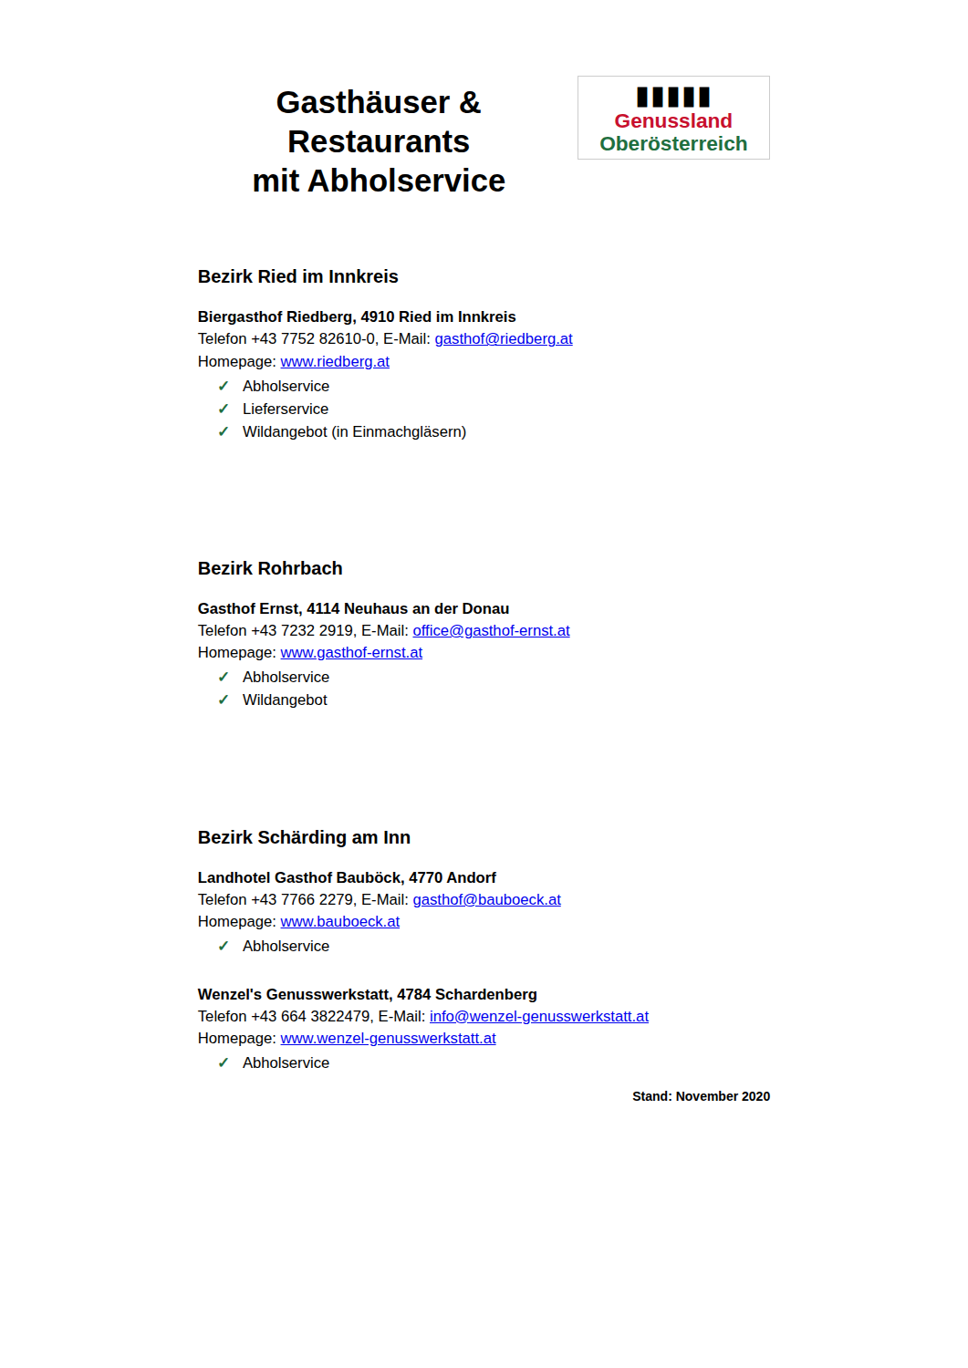Gasthäuser & Restaurants
mit Abholservice
▮▮▮▮▮
Genussland
Oberösterreich
Bezirk Ried im Innkreis
Biergasthof Riedberg, 4910 Ried im Innkreis
Telefon +43 7752 82610-0, E-Mail: gasthof@riedberg.at
Homepage: www.riedberg.at
Abholservice
Lieferservice
Wildangebot (in Einmachgläsern)
Bezirk Rohrbach
Gasthof Ernst, 4114 Neuhaus an der Donau
Telefon +43 7232 2919, E-Mail: office@gasthof-ernst.at
Homepage: www.gasthof-ernst.at
Abholservice
Wildangebot
Bezirk Schärding am Inn
Landhotel Gasthof Bauböck, 4770 Andorf
Telefon +43 7766 2279, E-Mail: gasthof@bauboeck.at
Homepage: www.bauboeck.at
Abholservice
Wenzel's Genusswerkstatt, 4784 Schardenberg
Telefon +43 664 3822479, E-Mail: info@wenzel-genusswerkstatt.at
Homepage: www.wenzel-genusswerkstatt.at
Abholservice
Stand: November 2020